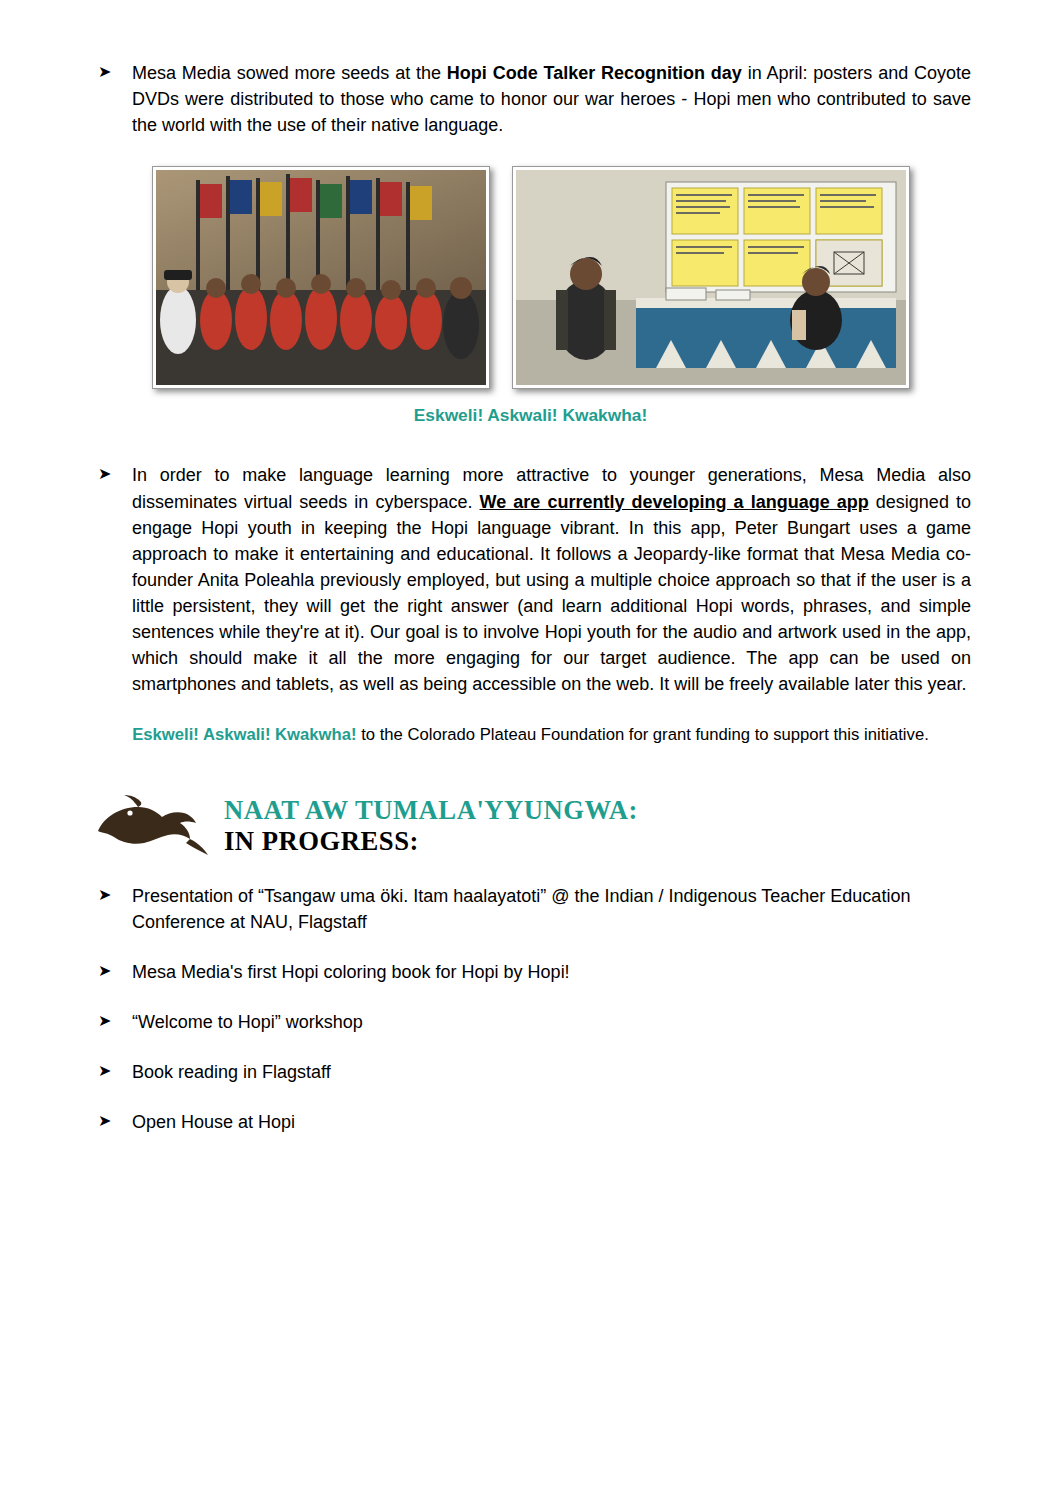Mesa Media sowed more seeds at the Hopi Code Talker Recognition day in April: posters and Coyote DVDs were distributed to those who came to honor our war heroes - Hopi men who contributed to save the world with the use of their native language.
Eskweli! Askwali! Kwakwha!
In order to make language learning more attractive to younger generations, Mesa Media also disseminates virtual seeds in cyberspace. We are currently developing a language app designed to engage Hopi youth in keeping the Hopi language vibrant. In this app, Peter Bungart uses a game approach to make it entertaining and educational. It follows a Jeopardy-like format that Mesa Media co-founder Anita Poleahla previously employed, but using a multiple choice approach so that if the user is a little persistent, they will get the right answer (and learn additional Hopi words, phrases, and simple sentences while they're at it). Our goal is to involve Hopi youth for the audio and artwork used in the app, which should make it all the more engaging for our target audience. The app can be used on smartphones and tablets, as well as being accessible on the web. It will be freely available later this year.
Eskweli! Askwali! Kwakwha! to the Colorado Plateau Foundation for grant funding to support this initiative.
NAAT AW TUMALA'YYUNGWA:
IN PROGRESS:
Presentation of “Tsangaw uma öki. Itam haalayatoti” @ the Indian / Indigenous Teacher Education Conference at NAU, Flagstaff
Mesa Media's first Hopi coloring book for Hopi by Hopi!
“Welcome to Hopi” workshop
Book reading in Flagstaff
Open House at Hopi